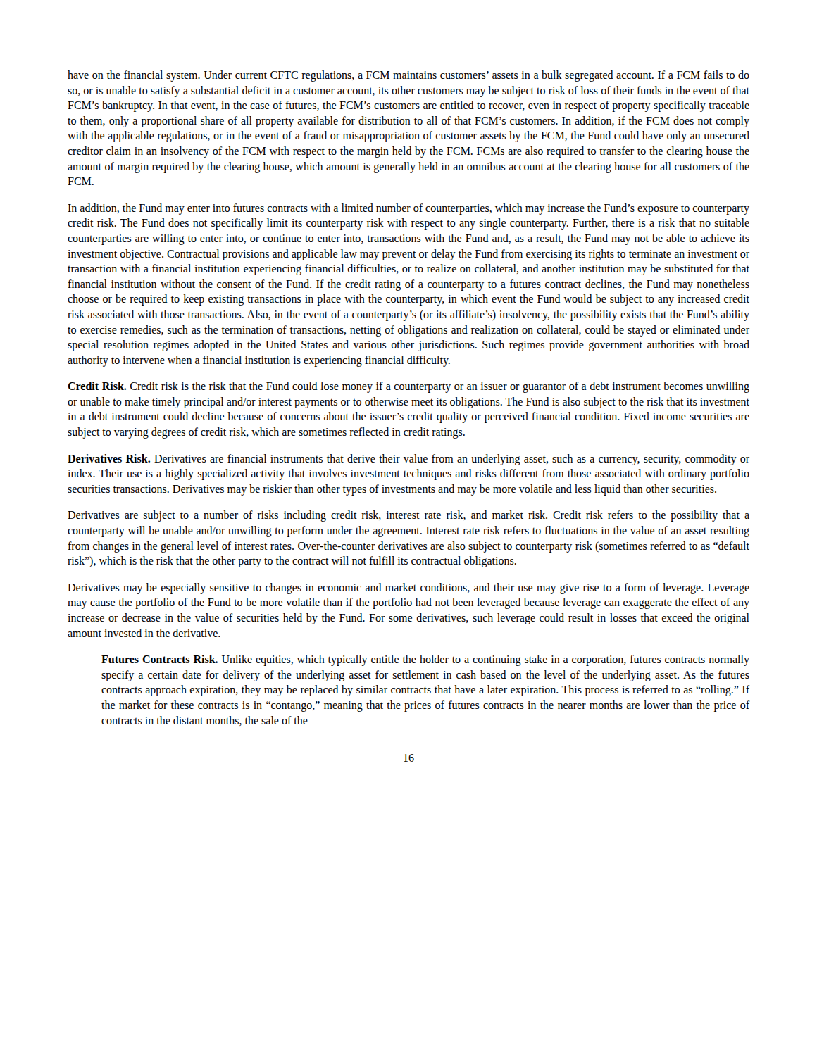have on the financial system. Under current CFTC regulations, a FCM maintains customers’ assets in a bulk segregated account. If a FCM fails to do so, or is unable to satisfy a substantial deficit in a customer account, its other customers may be subject to risk of loss of their funds in the event of that FCM’s bankruptcy. In that event, in the case of futures, the FCM’s customers are entitled to recover, even in respect of property specifically traceable to them, only a proportional share of all property available for distribution to all of that FCM’s customers. In addition, if the FCM does not comply with the applicable regulations, or in the event of a fraud or misappropriation of customer assets by the FCM, the Fund could have only an unsecured creditor claim in an insolvency of the FCM with respect to the margin held by the FCM. FCMs are also required to transfer to the clearing house the amount of margin required by the clearing house, which amount is generally held in an omnibus account at the clearing house for all customers of the FCM.
In addition, the Fund may enter into futures contracts with a limited number of counterparties, which may increase the Fund’s exposure to counterparty credit risk. The Fund does not specifically limit its counterparty risk with respect to any single counterparty. Further, there is a risk that no suitable counterparties are willing to enter into, or continue to enter into, transactions with the Fund and, as a result, the Fund may not be able to achieve its investment objective. Contractual provisions and applicable law may prevent or delay the Fund from exercising its rights to terminate an investment or transaction with a financial institution experiencing financial difficulties, or to realize on collateral, and another institution may be substituted for that financial institution without the consent of the Fund. If the credit rating of a counterparty to a futures contract declines, the Fund may nonetheless choose or be required to keep existing transactions in place with the counterparty, in which event the Fund would be subject to any increased credit risk associated with those transactions. Also, in the event of a counterparty’s (or its affiliate’s) insolvency, the possibility exists that the Fund’s ability to exercise remedies, such as the termination of transactions, netting of obligations and realization on collateral, could be stayed or eliminated under special resolution regimes adopted in the United States and various other jurisdictions. Such regimes provide government authorities with broad authority to intervene when a financial institution is experiencing financial difficulty.
Credit Risk. Credit risk is the risk that the Fund could lose money if a counterparty or an issuer or guarantor of a debt instrument becomes unwilling or unable to make timely principal and/or interest payments or to otherwise meet its obligations. The Fund is also subject to the risk that its investment in a debt instrument could decline because of concerns about the issuer’s credit quality or perceived financial condition. Fixed income securities are subject to varying degrees of credit risk, which are sometimes reflected in credit ratings.
Derivatives Risk. Derivatives are financial instruments that derive their value from an underlying asset, such as a currency, security, commodity or index. Their use is a highly specialized activity that involves investment techniques and risks different from those associated with ordinary portfolio securities transactions. Derivatives may be riskier than other types of investments and may be more volatile and less liquid than other securities.
Derivatives are subject to a number of risks including credit risk, interest rate risk, and market risk. Credit risk refers to the possibility that a counterparty will be unable and/or unwilling to perform under the agreement. Interest rate risk refers to fluctuations in the value of an asset resulting from changes in the general level of interest rates. Over-the-counter derivatives are also subject to counterparty risk (sometimes referred to as “default risk”), which is the risk that the other party to the contract will not fulfill its contractual obligations.
Derivatives may be especially sensitive to changes in economic and market conditions, and their use may give rise to a form of leverage. Leverage may cause the portfolio of the Fund to be more volatile than if the portfolio had not been leveraged because leverage can exaggerate the effect of any increase or decrease in the value of securities held by the Fund. For some derivatives, such leverage could result in losses that exceed the original amount invested in the derivative.
Futures Contracts Risk. Unlike equities, which typically entitle the holder to a continuing stake in a corporation, futures contracts normally specify a certain date for delivery of the underlying asset for settlement in cash based on the level of the underlying asset. As the futures contracts approach expiration, they may be replaced by similar contracts that have a later expiration. This process is referred to as “rolling.” If the market for these contracts is in “contango,” meaning that the prices of futures contracts in the nearer months are lower than the price of contracts in the distant months, the sale of the
16